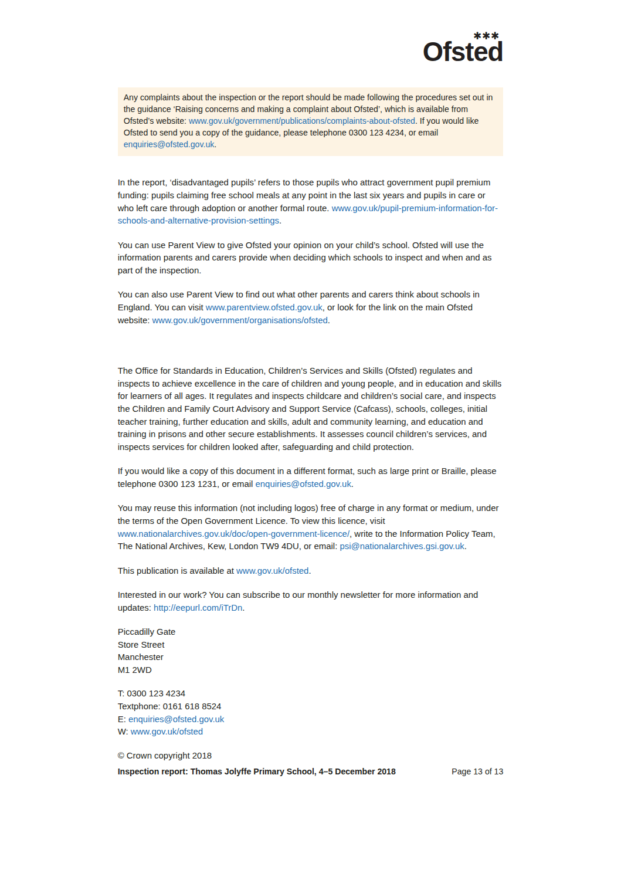✱✱✱ Ofsted
Any complaints about the inspection or the report should be made following the procedures set out in the guidance ‘Raising concerns and making a complaint about Ofsted’, which is available from Ofsted’s website: www.gov.uk/government/publications/complaints-about-ofsted. If you would like Ofsted to send you a copy of the guidance, please telephone 0300 123 4234, or email enquiries@ofsted.gov.uk.
In the report, ‘disadvantaged pupils’ refers to those pupils who attract government pupil premium funding: pupils claiming free school meals at any point in the last six years and pupils in care or who left care through adoption or another formal route. www.gov.uk/pupil-premium-information-for-schools-and-alternative-provision-settings.
You can use Parent View to give Ofsted your opinion on your child’s school. Ofsted will use the information parents and carers provide when deciding which schools to inspect and when and as part of the inspection.
You can also use Parent View to find out what other parents and carers think about schools in England. You can visit www.parentview.ofsted.gov.uk, or look for the link on the main Ofsted website: www.gov.uk/government/organisations/ofsted.
The Office for Standards in Education, Children’s Services and Skills (Ofsted) regulates and inspects to achieve excellence in the care of children and young people, and in education and skills for learners of all ages. It regulates and inspects childcare and children’s social care, and inspects the Children and Family Court Advisory and Support Service (Cafcass), schools, colleges, initial teacher training, further education and skills, adult and community learning, and education and training in prisons and other secure establishments. It assesses council children’s services, and inspects services for children looked after, safeguarding and child protection.
If you would like a copy of this document in a different format, such as large print or Braille, please telephone 0300 123 1231, or email enquiries@ofsted.gov.uk.
You may reuse this information (not including logos) free of charge in any format or medium, under the terms of the Open Government Licence. To view this licence, visit www.nationalarchives.gov.uk/doc/open-government-licence/, write to the Information Policy Team, The National Archives, Kew, London TW9 4DU, or email: psi@nationalarchives.gsi.gov.uk.
This publication is available at www.gov.uk/ofsted.
Interested in our work? You can subscribe to our monthly newsletter for more information and updates: http://eepurl.com/iTrDn.
Piccadilly Gate
Store Street
Manchester
M1 2WD
T: 0300 123 4234
Textphone: 0161 618 8524
E: enquiries@ofsted.gov.uk
W: www.gov.uk/ofsted
© Crown copyright 2018
| Inspection report: Thomas Jolyffe Primary School, 4–5 December 2018 | Page 13 of 13 |